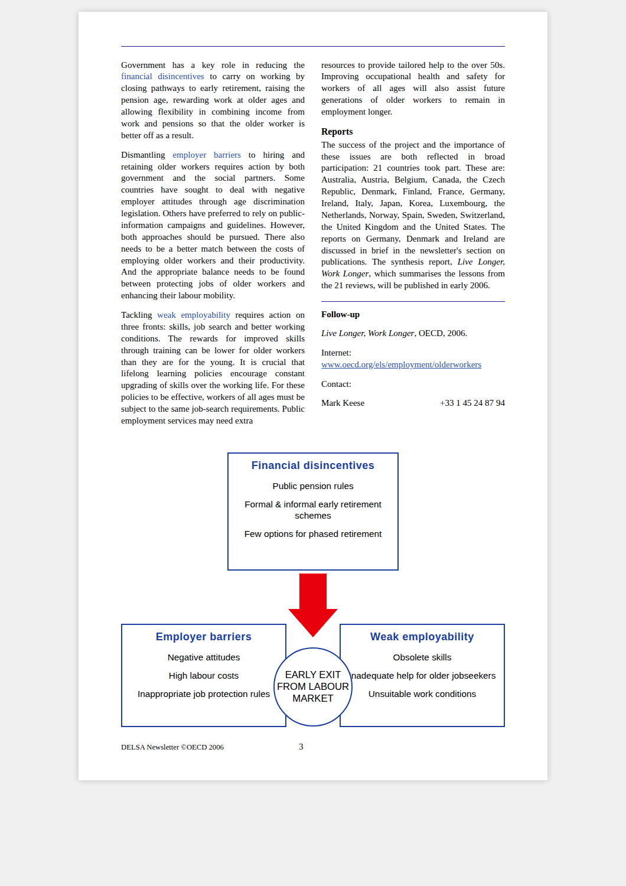Government has a key role in reducing the financial disincentives to carry on working by closing pathways to early retirement, raising the pension age, rewarding work at older ages and allowing flexibility in combining income from work and pensions so that the older worker is better off as a result.
Dismantling employer barriers to hiring and retaining older workers requires action by both government and the social partners. Some countries have sought to deal with negative employer attitudes through age discrimination legislation. Others have preferred to rely on public-information campaigns and guidelines. However, both approaches should be pursued. There also needs to be a better match between the costs of employing older workers and their productivity. And the appropriate balance needs to be found between protecting jobs of older workers and enhancing their labour mobility.
Tackling weak employability requires action on three fronts: skills, job search and better working conditions. The rewards for improved skills through training can be lower for older workers than they are for the young. It is crucial that lifelong learning policies encourage constant upgrading of skills over the working life. For these policies to be effective, workers of all ages must be subject to the same job-search requirements. Public employment services may need extra
resources to provide tailored help to the over 50s. Improving occupational health and safety for workers of all ages will also assist future generations of older workers to remain in employment longer.
Reports
The success of the project and the importance of these issues are both reflected in broad participation: 21 countries took part. These are: Australia, Austria, Belgium, Canada, the Czech Republic, Denmark, Finland, France, Germany, Ireland, Italy, Japan, Korea, Luxembourg, the Netherlands, Norway, Spain, Sweden, Switzerland, the United Kingdom and the United States. The reports on Germany, Denmark and Ireland are discussed in brief in the newsletter's section on publications. The synthesis report, Live Longer, Work Longer, which summarises the lessons from the 21 reviews, will be published in early 2006.
Follow-up
Live Longer, Work Longer, OECD, 2006.
Internet:
www.oecd.org/els/employment/olderworkers
Contact:
Mark Keese +33 1 45 24 87 94
Financial disincentives
Public pension rules
Formal & informal early retirement schemes
Few options for phased retirement
Employer barriers
Negative attitudes
High labour costs
Inappropriate job protection rules
EARLY EXIT FROM LABOUR MARKET
Weak employability
Obsolete skills
Inadequate help for older jobseekers
Unsuitable work conditions
DELSA Newsletter ©OECD 2006
3